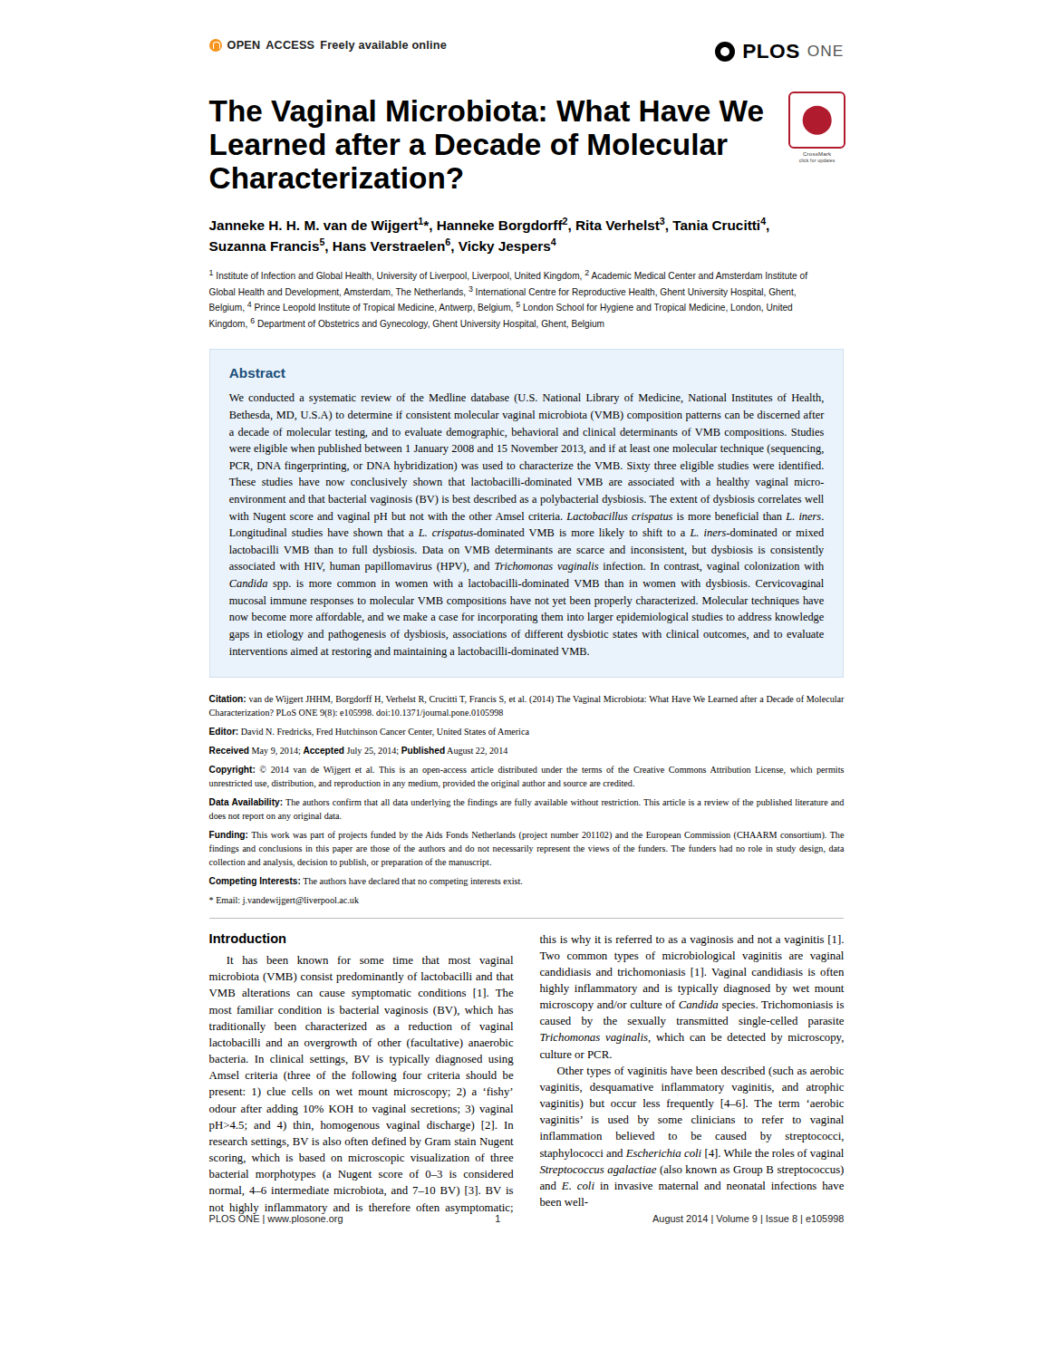OPEN ACCESS Freely available online
PLOS ONE
The Vaginal Microbiota: What Have We Learned after a Decade of Molecular Characterization?
CrossMark
click for updates
Janneke H. H. M. van de Wijgert1*, Hanneke Borgdorff2, Rita Verhelst3, Tania Crucitti4, Suzanna Francis5, Hans Verstraelen6, Vicky Jespers4
1 Institute of Infection and Global Health, University of Liverpool, Liverpool, United Kingdom, 2 Academic Medical Center and Amsterdam Institute of Global Health and Development, Amsterdam, The Netherlands, 3 International Centre for Reproductive Health, Ghent University Hospital, Ghent, Belgium, 4 Prince Leopold Institute of Tropical Medicine, Antwerp, Belgium, 5 London School for Hygiene and Tropical Medicine, London, United Kingdom, 6 Department of Obstetrics and Gynecology, Ghent University Hospital, Ghent, Belgium
Abstract
We conducted a systematic review of the Medline database (U.S. National Library of Medicine, National Institutes of Health, Bethesda, MD, U.S.A) to determine if consistent molecular vaginal microbiota (VMB) composition patterns can be discerned after a decade of molecular testing, and to evaluate demographic, behavioral and clinical determinants of VMB compositions. Studies were eligible when published between 1 January 2008 and 15 November 2013, and if at least one molecular technique (sequencing, PCR, DNA fingerprinting, or DNA hybridization) was used to characterize the VMB. Sixty three eligible studies were identified. These studies have now conclusively shown that lactobacilli-dominated VMB are associated with a healthy vaginal micro-environment and that bacterial vaginosis (BV) is best described as a polybacterial dysbiosis. The extent of dysbiosis correlates well with Nugent score and vaginal pH but not with the other Amsel criteria. Lactobacillus crispatus is more beneficial than L. iners. Longitudinal studies have shown that a L. crispatus-dominated VMB is more likely to shift to a L. iners-dominated or mixed lactobacilli VMB than to full dysbiosis. Data on VMB determinants are scarce and inconsistent, but dysbiosis is consistently associated with HIV, human papillomavirus (HPV), and Trichomonas vaginalis infection. In contrast, vaginal colonization with Candida spp. is more common in women with a lactobacilli-dominated VMB than in women with dysbiosis. Cervicovaginal mucosal immune responses to molecular VMB compositions have not yet been properly characterized. Molecular techniques have now become more affordable, and we make a case for incorporating them into larger epidemiological studies to address knowledge gaps in etiology and pathogenesis of dysbiosis, associations of different dysbiotic states with clinical outcomes, and to evaluate interventions aimed at restoring and maintaining a lactobacilli-dominated VMB.
Citation: van de Wijgert JHHM, Borgdorff H, Verhelst R, Crucitti T, Francis S, et al. (2014) The Vaginal Microbiota: What Have We Learned after a Decade of Molecular Characterization? PLoS ONE 9(8): e105998. doi:10.1371/journal.pone.0105998
Editor: David N. Fredricks, Fred Hutchinson Cancer Center, United States of America
Received May 9, 2014; Accepted July 25, 2014; Published August 22, 2014
Copyright: © 2014 van de Wijgert et al. This is an open-access article distributed under the terms of the Creative Commons Attribution License, which permits unrestricted use, distribution, and reproduction in any medium, provided the original author and source are credited.
Data Availability: The authors confirm that all data underlying the findings are fully available without restriction. This article is a review of the published literature and does not report on any original data.
Funding: This work was part of projects funded by the Aids Fonds Netherlands (project number 201102) and the European Commission (CHAARM consortium). The findings and conclusions in this paper are those of the authors and do not necessarily represent the views of the funders. The funders had no role in study design, data collection and analysis, decision to publish, or preparation of the manuscript.
Competing Interests: The authors have declared that no competing interests exist.
* Email: j.vandewijgert@liverpool.ac.uk
Introduction
It has been known for some time that most vaginal microbiota (VMB) consist predominantly of lactobacilli and that VMB alterations can cause symptomatic conditions [1]. The most familiar condition is bacterial vaginosis (BV), which has traditionally been characterized as a reduction of vaginal lactobacilli and an overgrowth of other (facultative) anaerobic bacteria. In clinical settings, BV is typically diagnosed using Amsel criteria (three of the following four criteria should be present: 1) clue cells on wet mount microscopy; 2) a ‘fishy’ odour after adding 10% KOH to vaginal secretions; 3) vaginal pH>4.5; and 4) thin, homogenous vaginal discharge) [2]. In research settings, BV is also often defined by Gram stain Nugent scoring, which is based on microscopic visualization of three bacterial morphotypes (a Nugent score of 0–3 is considered normal, 4–6 intermediate microbiota, and 7–10 BV) [3]. BV is not highly inflammatory and is therefore often asymptomatic; this is why it is referred to as a vaginosis and not a vaginitis [1]. Two common types of microbiological vaginitis are vaginal candidiasis and trichomoniasis [1]. Vaginal candidiasis is often highly inflammatory and is typically diagnosed by wet mount microscopy and/or culture of Candida species. Trichomoniasis is caused by the sexually transmitted single-celled parasite Trichomonas vaginalis, which can be detected by microscopy, culture or PCR.
Other types of vaginitis have been described (such as aerobic vaginitis, desquamative inflammatory vaginitis, and atrophic vaginitis) but occur less frequently [4–6]. The term ‘aerobic vaginitis’ is used by some clinicians to refer to vaginal inflammation believed to be caused by streptococci, staphylococci and Escherichia coli [4]. While the roles of vaginal Streptococcus agalactiae (also known as Group B streptococcus) and E. coli in invasive maternal and neonatal infections have been well-
PLOS ONE | www.plosone.org
1
August 2014 | Volume 9 | Issue 8 | e105998